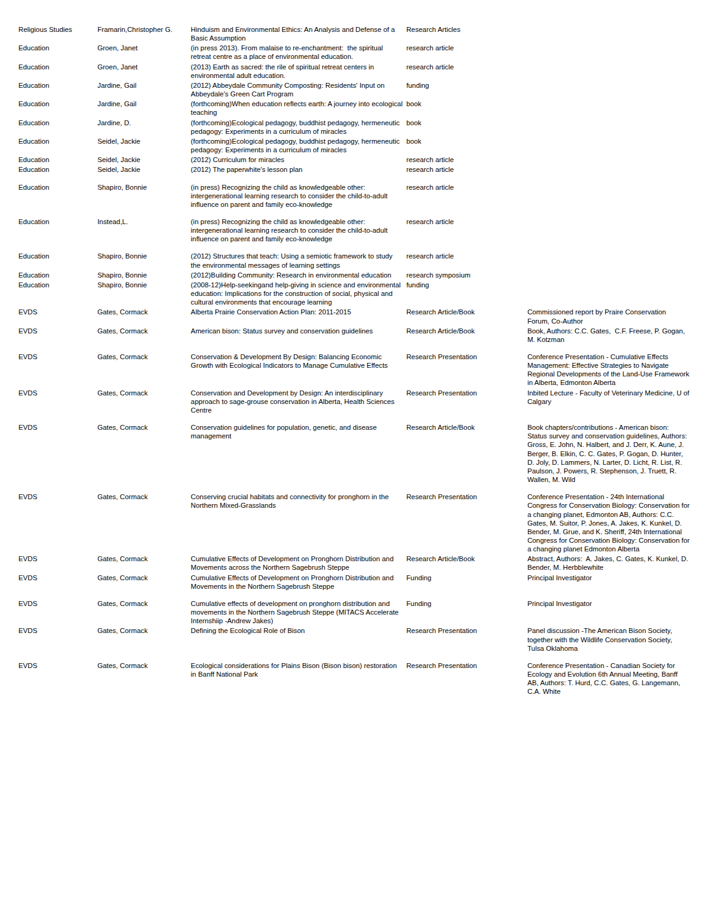| Religious Studies | Framarin,Christopher G. | Hinduism and Environmental Ethics: An Analysis and Defense of a Basic Assumption | Research Articles | |
| Education | Groen, Janet | (in press 2013). From malaise to re-enchantment: the spiritual retreat centre as a place of environmental education. | research article | |
| Education | Groen, Janet | (2013) Earth as sacred: the rile of spiritual retreat centers in environmental adult education. | research article | |
| Education | Jardine, Gail | (2012) Abbeydale Community Composting: Residents' Input on Abbeydale's Green Cart Program | funding | |
| Education | Jardine, Gail | (forthcoming)When education reflects earth: A journey into ecological teaching | book | |
| Education | Jardine, D. | (forthcoming)Ecological pedagogy, buddhist pedagogy, hermeneutic pedagogy: Experiments in a curriculum of miracles | book | |
| Education | Seidel, Jackie | (forthcoming)Ecological pedagogy, buddhist pedagogy, hermeneutic pedagogy: Experiments in a curriculum of miracles | book | |
| Education | Seidel, Jackie | (2012) Curriculum for miracles | research article | |
| Education | Seidel, Jackie | (2012) The paperwhite's lesson plan | research article | |
| Education | Shapiro, Bonnie | (in press) Recognizing the child as knowledgeable other: intergenerational learning research to consider the child-to-adult influence on parent and family eco-knowledge | research article | |
| Education | Instead,L. | (in press) Recognizing the child as knowledgeable other: intergenerational learning research to consider the child-to-adult influence on parent and family eco-knowledge | research article | |
| Education | Shapiro, Bonnie | (2012) Structures that teach: Using a semiotic framework to study the environmental messages of learning settings | research article | |
| Education | Shapiro, Bonnie | (2012)Building Community: Research in environmental education | research symposium | |
| Education | Shapiro, Bonnie | (2008-12)Help-seekingand help-giving in science and environmental education: Implications for the construction of social, physical and cultural environments that encourage learning | funding | |
| EVDS | Gates, Cormack | Alberta Prairie Conservation Action Plan: 2011-2015 | Research Article/Book | Commissioned report by Praire Conservation Forum, Co-Author |
| EVDS | Gates, Cormack | American bison: Status survey and conservation guidelines | Research Article/Book | Book, Authors: C.C. Gates, C.F. Freese, P. Gogan, M. Kotzman |
| EVDS | Gates, Cormack | Conservation & Development By Design: Balancing Economic Growth with Ecological Indicators to Manage Cumulative Effects | Research Presentation | Conference Presentation - Cumulative Effects Management: Effective Strategies to Navigate Regional Developments of the Land-Use Framework in Alberta, Edmonton Alberta |
| EVDS | Gates, Cormack | Conservation and Development by Design: An interdisciplinary approach to sage-grouse conservation in Alberta, Health Sciences Centre | Research Presentation | Inbited Lecture - Faculty of Veterinary Medicine, U of Calgary |
| EVDS | Gates, Cormack | Conservation guidelines for population, genetic, and disease management | Research Article/Book | Book chapters/contributions - American bison: Status survey and conservation guidelines, Authors: Gross, E. John, N. Halbert, and J. Derr, K. Aune, J. Berger, B. Elkin, C. C. Gates, P. Gogan, D. Hunter, D. Joly, D. Lammers, N. Larter, D. Licht, R. List, R. Paulson, J. Powers, R. Stephenson, J. Truett, R. Wallen, M. Wild |
| EVDS | Gates, Cormack | Conserving crucial habitats and connectivity for pronghorn in the Northern Mixed-Grasslands | Research Presentation | Conference Presentation - 24th International Congress for Conservation Biology: Conservation for a changing planet, Edmonton AB, Authors: C.C. Gates, M. Suitor, P. Jones, A. Jakes, K. Kunkel, D. Bender, M. Grue, and K. Sheriff, 24th International Congress for Conservation Biology: Conservation for a changing planet Edmonton Alberta |
| EVDS | Gates, Cormack | Cumulative Effects of Development on Pronghorn Distribution and Movements across the Northern Sagebrush Steppe | Research Article/Book | Abstract, Authors: A. Jakes, C. Gates, K. Kunkel, D. Bender, M. Herbblewhite |
| EVDS | Gates, Cormack | Cumulative Effects of Development on Pronghorn Distribution and Movements in the Northern Sagebrush Steppe | Funding | Principal Investigator |
| EVDS | Gates, Cormack | Cumulative effects of development on pronghorn distribution and movements in the Northern Sagebrush Steppe (MITACS Accelerate Internshiip -Andrew Jakes) | Funding | Principal Investigator |
| EVDS | Gates, Cormack | Defining the Ecological Role of Bison | Research Presentation | Panel discussion -The American Bison Society, together with the Wildlife Conservation Society, Tulsa Oklahoma |
| EVDS | Gates, Cormack | Ecological considerations for Plains Bison (Bison bison) restoration in Banff National Park | Research Presentation | Conference Presentation - Canadian Society for Ecology and Evolution 6th Annual Meeting, Banff AB, Authors: T. Hurd, C.C. Gates, G. Langemann, C.A. White |